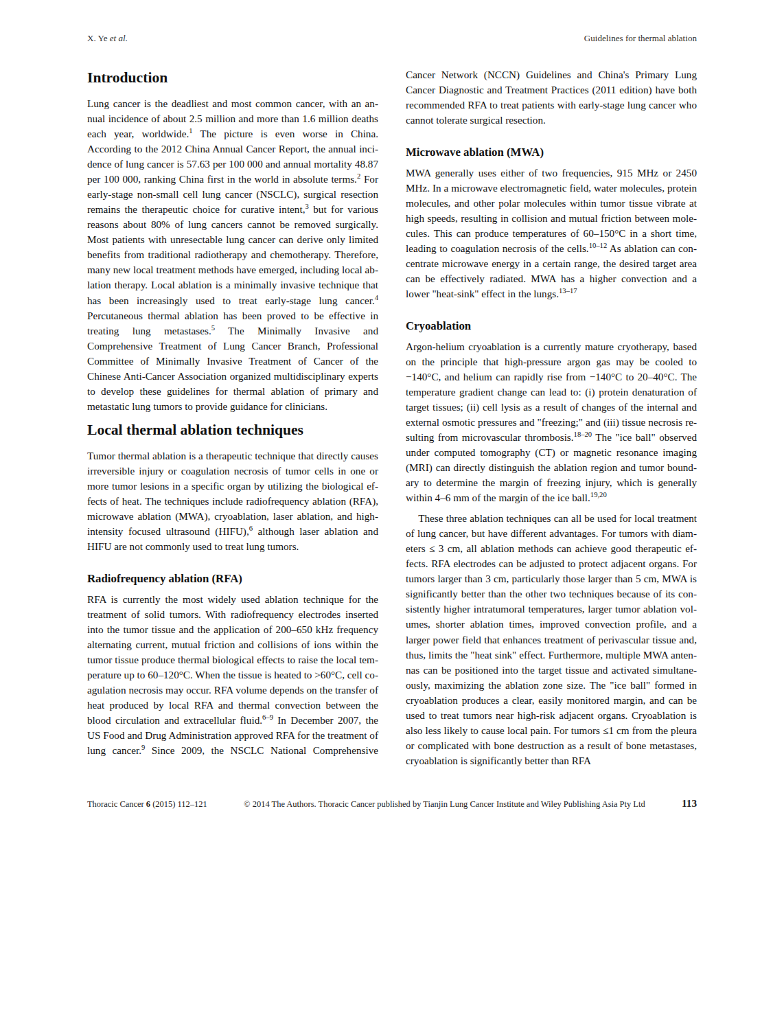X. Ye et al. Guidelines for thermal ablation
Introduction
Lung cancer is the deadliest and most common cancer, with an annual incidence of about 2.5 million and more than 1.6 million deaths each year, worldwide.1 The picture is even worse in China. According to the 2012 China Annual Cancer Report, the annual incidence of lung cancer is 57.63 per 100 000 and annual mortality 48.87 per 100 000, ranking China first in the world in absolute terms.2 For early-stage non-small cell lung cancer (NSCLC), surgical resection remains the therapeutic choice for curative intent,3 but for various reasons about 80% of lung cancers cannot be removed surgically. Most patients with unresectable lung cancer can derive only limited benefits from traditional radiotherapy and chemotherapy. Therefore, many new local treatment methods have emerged, including local ablation therapy. Local ablation is a minimally invasive technique that has been increasingly used to treat early-stage lung cancer.4 Percutaneous thermal ablation has been proved to be effective in treating lung metastases.5 The Minimally Invasive and Comprehensive Treatment of Lung Cancer Branch, Professional Committee of Minimally Invasive Treatment of Cancer of the Chinese Anti-Cancer Association organized multidisciplinary experts to develop these guidelines for thermal ablation of primary and metastatic lung tumors to provide guidance for clinicians.
Local thermal ablation techniques
Tumor thermal ablation is a therapeutic technique that directly causes irreversible injury or coagulation necrosis of tumor cells in one or more tumor lesions in a specific organ by utilizing the biological effects of heat. The techniques include radiofrequency ablation (RFA), microwave ablation (MWA), cryoablation, laser ablation, and high-intensity focused ultrasound (HIFU),6 although laser ablation and HIFU are not commonly used to treat lung tumors.
Radiofrequency ablation (RFA)
RFA is currently the most widely used ablation technique for the treatment of solid tumors. With radiofrequency electrodes inserted into the tumor tissue and the application of 200–650 kHz frequency alternating current, mutual friction and collisions of ions within the tumor tissue produce thermal biological effects to raise the local temperature up to 60–120°C. When the tissue is heated to >60°C, cell coagulation necrosis may occur. RFA volume depends on the transfer of heat produced by local RFA and thermal convection between the blood circulation and extracellular fluid.6–9 In December 2007, the US Food and Drug Administration approved RFA for the treatment of lung cancer.9 Since 2009, the NSCLC National Comprehensive Cancer Network (NCCN) Guidelines and China's Primary Lung Cancer Diagnostic and Treatment Practices (2011 edition) have both recommended RFA to treat patients with early-stage lung cancer who cannot tolerate surgical resection.
Microwave ablation (MWA)
MWA generally uses either of two frequencies, 915 MHz or 2450 MHz. In a microwave electromagnetic field, water molecules, protein molecules, and other polar molecules within tumor tissue vibrate at high speeds, resulting in collision and mutual friction between molecules. This can produce temperatures of 60–150°C in a short time, leading to coagulation necrosis of the cells.10–12 As ablation can concentrate microwave energy in a certain range, the desired target area can be effectively radiated. MWA has a higher convection and a lower "heat-sink" effect in the lungs.13–17
Cryoablation
Argon-helium cryoablation is a currently mature cryotherapy, based on the principle that high-pressure argon gas may be cooled to −140°C, and helium can rapidly rise from −140°C to 20–40°C. The temperature gradient change can lead to: (i) protein denaturation of target tissues; (ii) cell lysis as a result of changes of the internal and external osmotic pressures and "freezing;" and (iii) tissue necrosis resulting from microvascular thrombosis.18–20 The "ice ball" observed under computed tomography (CT) or magnetic resonance imaging (MRI) can directly distinguish the ablation region and tumor boundary to determine the margin of freezing injury, which is generally within 4–6 mm of the margin of the ice ball.19,20
These three ablation techniques can all be used for local treatment of lung cancer, but have different advantages. For tumors with diameters ≤ 3 cm, all ablation methods can achieve good therapeutic effects. RFA electrodes can be adjusted to protect adjacent organs. For tumors larger than 3 cm, particularly those larger than 5 cm, MWA is significantly better than the other two techniques because of its consistently higher intratumoral temperatures, larger tumor ablation volumes, shorter ablation times, improved convection profile, and a larger power field that enhances treatment of perivascular tissue and, thus, limits the "heat sink" effect. Furthermore, multiple MWA antennas can be positioned into the target tissue and activated simultaneously, maximizing the ablation zone size. The "ice ball" formed in cryoablation produces a clear, easily monitored margin, and can be used to treat tumors near high-risk adjacent organs. Cryoablation is also less likely to cause local pain. For tumors ≤1 cm from the pleura or complicated with bone destruction as a result of bone metastases, cryoablation is significantly better than RFA
Thoracic Cancer 6 (2015) 112–121 © 2014 The Authors. Thoracic Cancer published by Tianjin Lung Cancer Institute and Wiley Publishing Asia Pty Ltd 113